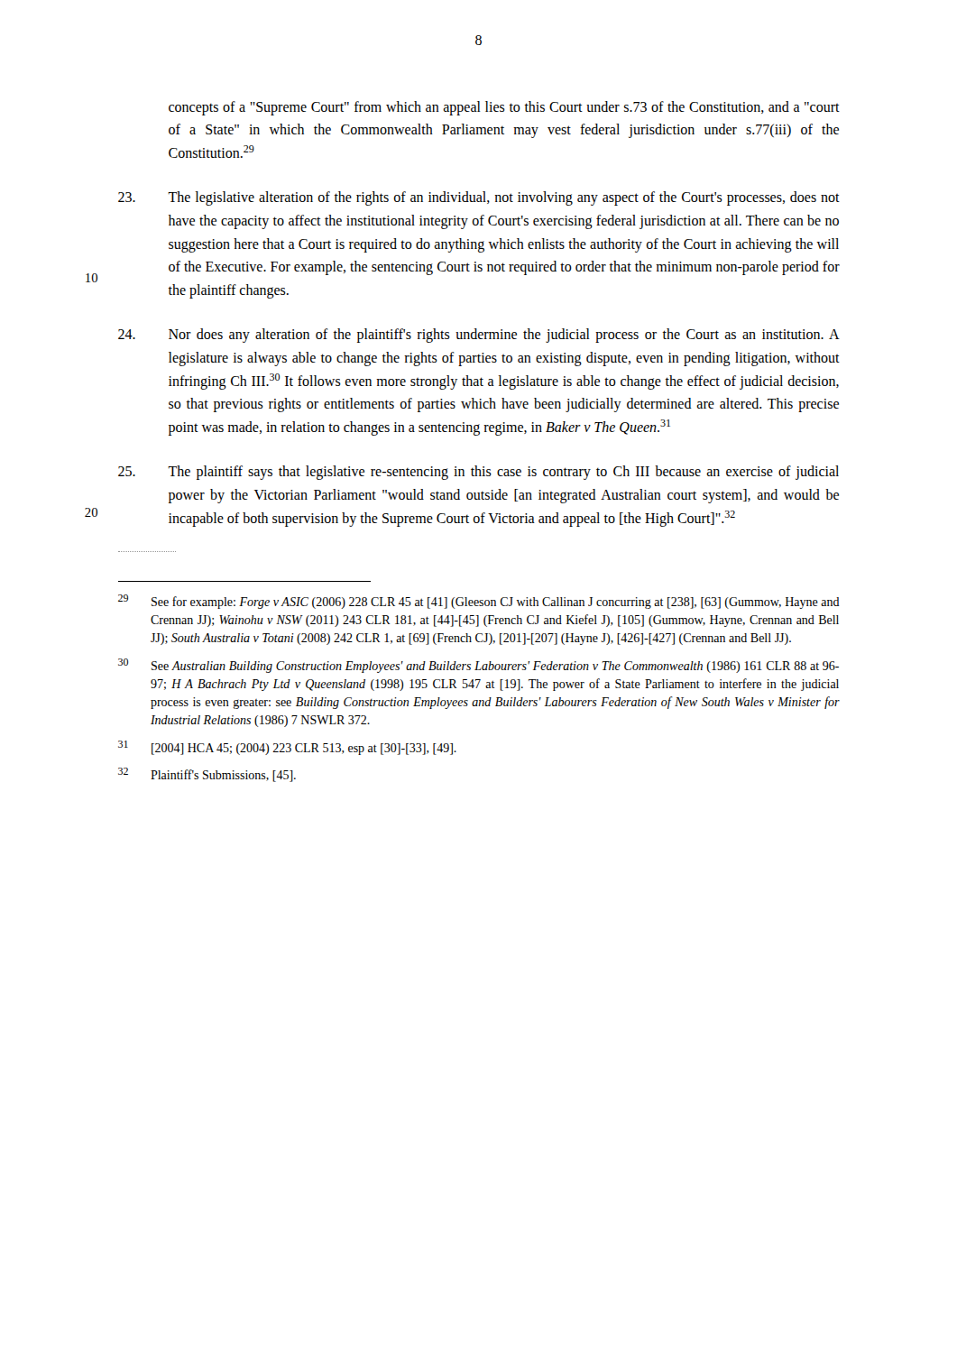8
concepts of a "Supreme Court" from which an appeal lies to this Court under s.73 of the Constitution, and a "court of a State" in which the Commonwealth Parliament may vest federal jurisdiction under s.77(iii) of the Constitution.29
23. 10 The legislative alteration of the rights of an individual, not involving any aspect of the Court's processes, does not have the capacity to affect the institutional integrity of Court's exercising federal jurisdiction at all. There can be no suggestion here that a Court is required to do anything which enlists the authority of the Court in achieving the will of the Executive. For example, the sentencing Court is not required to order that the minimum non-parole period for the plaintiff changes.
24. Nor does any alteration of the plaintiff's rights undermine the judicial process or the Court as an institution. A legislature is always able to change the rights of parties to an existing dispute, even in pending litigation, without infringing Ch III.30 It follows even more strongly that a legislature is able to change the effect of judicial decision, so that previous rights or entitlements of parties which have been judicially determined are altered. This precise point was made, in relation to changes in a sentencing regime, in Baker v The Queen.31
25. 20 The plaintiff says that legislative re-sentencing in this case is contrary to Ch III because an exercise of judicial power by the Victorian Parliament "would stand outside [an integrated Australian court system], and would be incapable of both supervision by the Supreme Court of Victoria and appeal to [the High Court]".32
29 See for example: Forge v ASIC (2006) 228 CLR 45 at [41] (Gleeson CJ with Callinan J concurring at [238], [63] (Gummow, Hayne and Crennan JJ); Wainohu v NSW (2011) 243 CLR 181, at [44]-[45] (French CJ and Kiefel J), [105] (Gummow, Hayne, Crennan and Bell JJ); South Australia v Totani (2008) 242 CLR 1, at [69] (French CJ), [201]-[207] (Hayne J), [426]-[427] (Crennan and Bell JJ).
30 See Australian Building Construction Employees' and Builders Labourers' Federation v The Commonwealth (1986) 161 CLR 88 at 96-97; H A Bachrach Pty Ltd v Queensland (1998) 195 CLR 547 at [19]. The power of a State Parliament to interfere in the judicial process is even greater: see Building Construction Employees and Builders' Labourers Federation of New South Wales v Minister for Industrial Relations (1986) 7 NSWLR 372.
31 [2004] HCA 45; (2004) 223 CLR 513, esp at [30]-[33], [49].
32 Plaintiff's Submissions, [45].